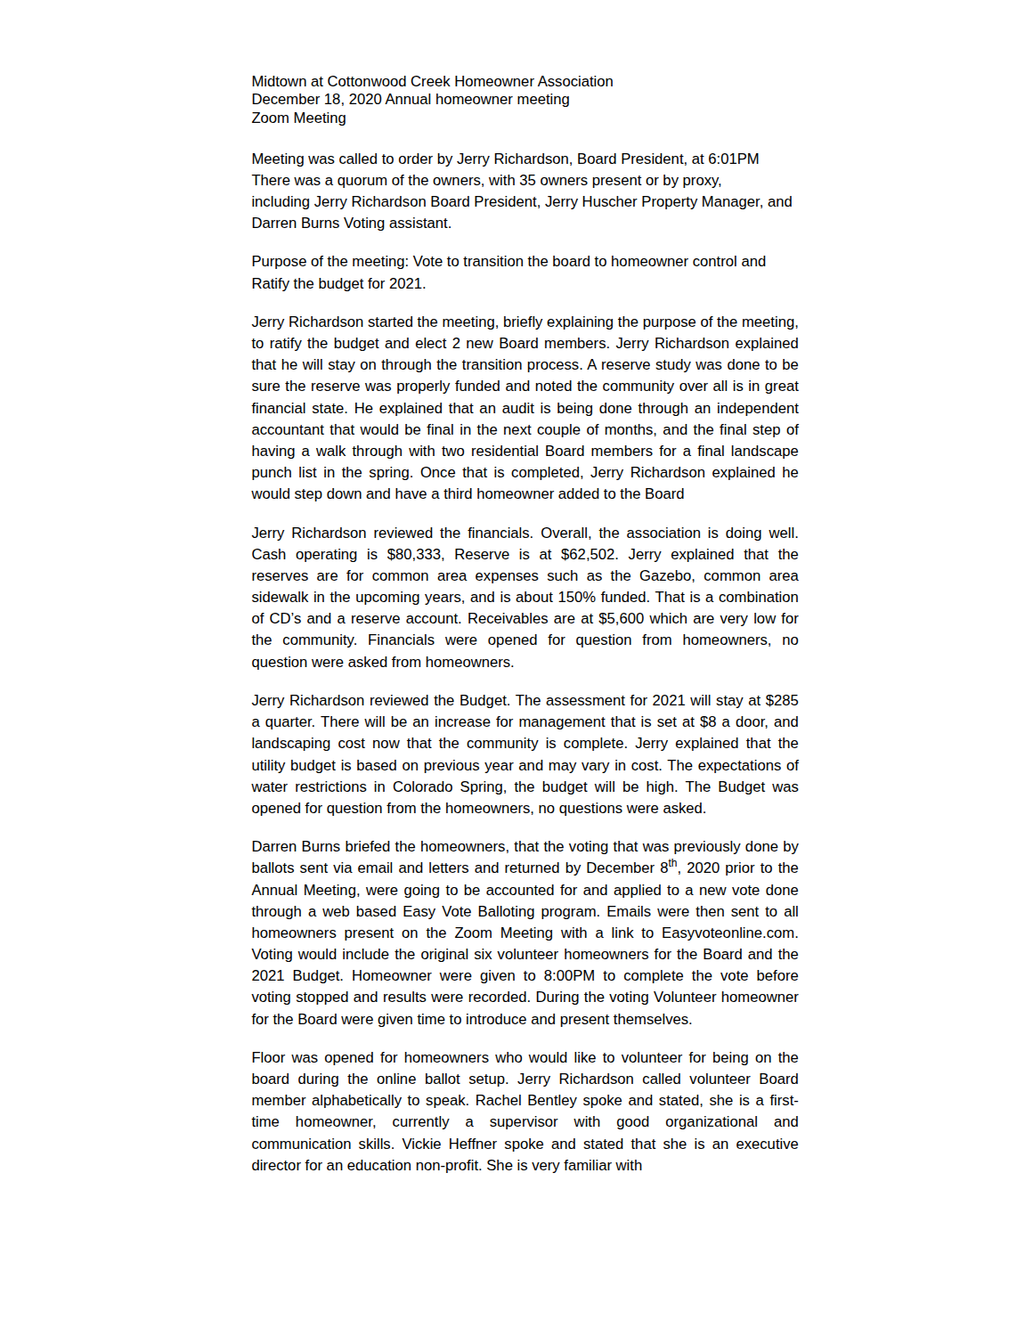Midtown at Cottonwood Creek Homeowner Association
December 18, 2020 Annual homeowner meeting
Zoom Meeting
Meeting was called to order by Jerry Richardson, Board President, at 6:01PM
There was a quorum of the owners, with 35 owners present or by proxy,
including Jerry Richardson Board President, Jerry Huscher Property Manager, and Darren Burns Voting assistant.
Purpose of the meeting: Vote to transition the board to homeowner control and Ratify the budget for 2021.
Jerry Richardson started the meeting, briefly explaining the purpose of the meeting, to ratify the budget and elect 2 new Board members. Jerry Richardson explained that he will stay on through the transition process. A reserve study was done to be sure the reserve was properly funded and noted the community over all is in great financial state. He explained that an audit is being done through an independent accountant that would be final in the next couple of months, and the final step of having a walk through with two residential Board members for a final landscape punch list in the spring. Once that is completed, Jerry Richardson explained he would step down and have a third homeowner added to the Board
Jerry Richardson reviewed the financials. Overall, the association is doing well. Cash operating is $80,333, Reserve is at $62,502. Jerry explained that the reserves are for common area expenses such as the Gazebo, common area sidewalk in the upcoming years, and is about 150% funded. That is a combination of CD’s and a reserve account. Receivables are at $5,600 which are very low for the community. Financials were opened for question from homeowners, no question were asked from homeowners.
Jerry Richardson reviewed the Budget. The assessment for 2021 will stay at $285 a quarter. There will be an increase for management that is set at $8 a door, and landscaping cost now that the community is complete. Jerry explained that the utility budget is based on previous year and may vary in cost. The expectations of water restrictions in Colorado Spring, the budget will be high. The Budget was opened for question from the homeowners, no questions were asked.
Darren Burns briefed the homeowners, that the voting that was previously done by ballots sent via email and letters and returned by December 8th, 2020 prior to the Annual Meeting, were going to be accounted for and applied to a new vote done through a web based Easy Vote Balloting program. Emails were then sent to all homeowners present on the Zoom Meeting with a link to Easyvoteonline.com. Voting would include the original six volunteer homeowners for the Board and the 2021 Budget. Homeowner were given to 8:00PM to complete the vote before voting stopped and results were recorded. During the voting Volunteer homeowner for the Board were given time to introduce and present themselves.
Floor was opened for homeowners who would like to volunteer for being on the board during the online ballot setup. Jerry Richardson called volunteer Board member alphabetically to speak. Rachel Bentley spoke and stated, she is a first-time homeowner, currently a supervisor with good organizational and communication skills. Vickie Heffner spoke and stated that she is an executive director for an education non-profit. She is very familiar with